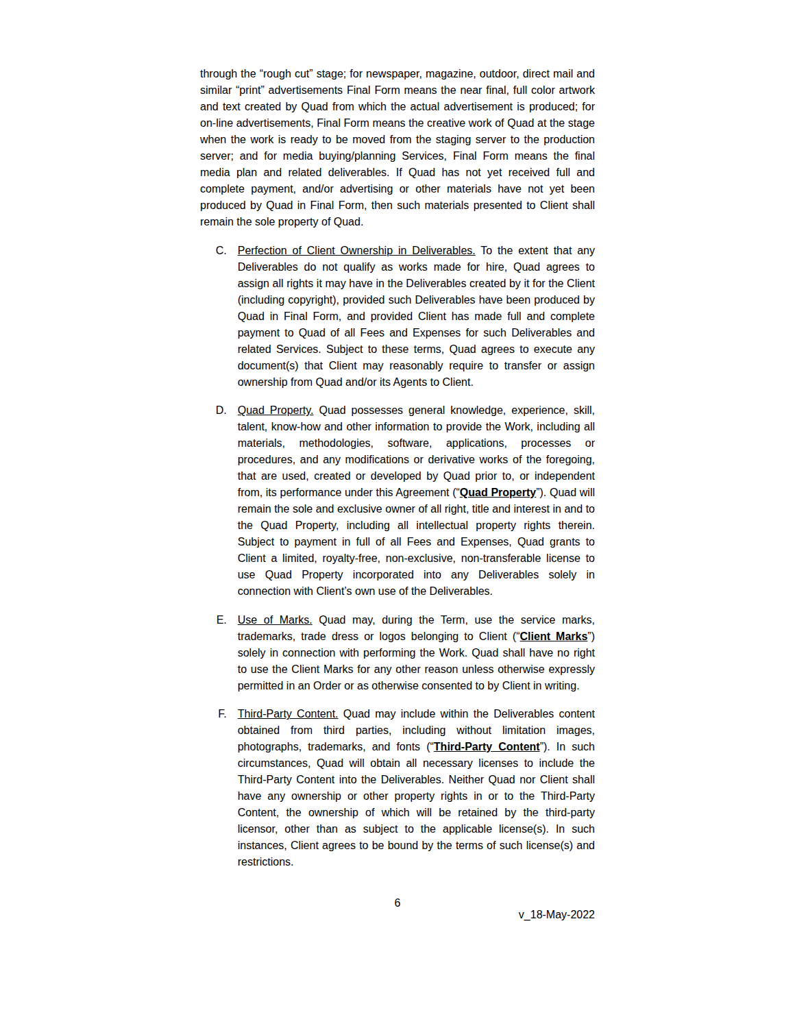through the “rough cut” stage; for newspaper, magazine, outdoor, direct mail and similar “print” advertisements Final Form means the near final, full color artwork and text created by Quad from which the actual advertisement is produced; for on-line advertisements, Final Form means the creative work of Quad at the stage when the work is ready to be moved from the staging server to the production server; and for media buying/planning Services, Final Form means the final media plan and related deliverables. If Quad has not yet received full and complete payment, and/or advertising or other materials have not yet been produced by Quad in Final Form, then such materials presented to Client shall remain the sole property of Quad.
Perfection of Client Ownership in Deliverables. To the extent that any Deliverables do not qualify as works made for hire, Quad agrees to assign all rights it may have in the Deliverables created by it for the Client (including copyright), provided such Deliverables have been produced by Quad in Final Form, and provided Client has made full and complete payment to Quad of all Fees and Expenses for such Deliverables and related Services. Subject to these terms, Quad agrees to execute any document(s) that Client may reasonably require to transfer or assign ownership from Quad and/or its Agents to Client.
Quad Property. Quad possesses general knowledge, experience, skill, talent, know-how and other information to provide the Work, including all materials, methodologies, software, applications, processes or procedures, and any modifications or derivative works of the foregoing, that are used, created or developed by Quad prior to, or independent from, its performance under this Agreement (“Quad Property”). Quad will remain the sole and exclusive owner of all right, title and interest in and to the Quad Property, including all intellectual property rights therein. Subject to payment in full of all Fees and Expenses, Quad grants to Client a limited, royalty-free, non-exclusive, non-transferable license to use Quad Property incorporated into any Deliverables solely in connection with Client’s own use of the Deliverables.
Use of Marks. Quad may, during the Term, use the service marks, trademarks, trade dress or logos belonging to Client (“Client Marks”) solely in connection with performing the Work. Quad shall have no right to use the Client Marks for any other reason unless otherwise expressly permitted in an Order or as otherwise consented to by Client in writing.
Third-Party Content. Quad may include within the Deliverables content obtained from third parties, including without limitation images, photographs, trademarks, and fonts (“Third-Party Content”). In such circumstances, Quad will obtain all necessary licenses to include the Third-Party Content into the Deliverables. Neither Quad nor Client shall have any ownership or other property rights in or to the Third-Party Content, the ownership of which will be retained by the third-party licensor, other than as subject to the applicable license(s). In such instances, Client agrees to be bound by the terms of such license(s) and restrictions.
6
v_18-May-2022